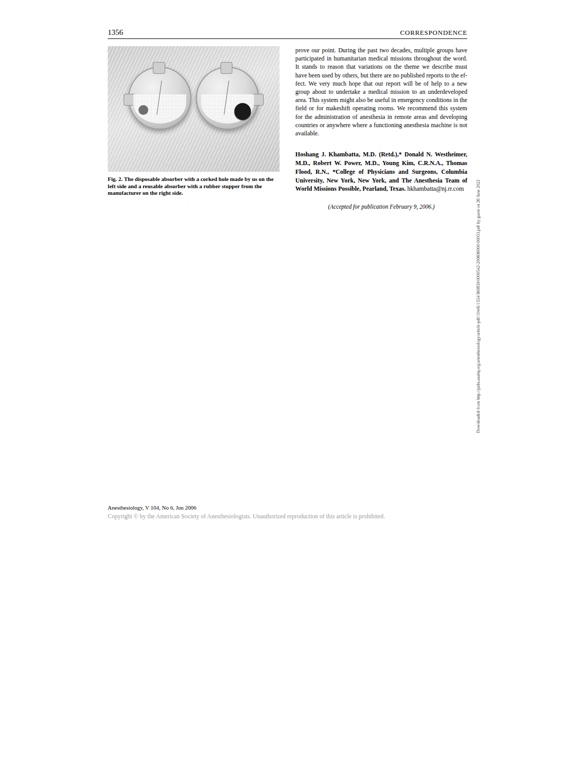1356
CORRESPONDENCE
Fig. 2. The disposable absorber with a corked hole made by us on the left side and a reusable absorber with a rubber stopper from the manufacturer on the right side.
prove our point. During the past two decades, multiple groups have participated in humanitarian medical missions throughout the word. It stands to reason that variations on the theme we describe must have been used by others, but there are no published reports to the effect. We very much hope that our report will be of help to a new group about to undertake a medical mission to an underdeveloped area. This system might also be useful in emergency conditions in the field or for makeshift operating rooms. We recommend this system for the administration of anesthesia in remote areas and developing countries or anywhere where a functioning anesthesia machine is not available.
Hoshang J. Khambatta, M.D. (Retd.),* Donald N. Westheimer, M.D., Robert W. Power, M.D., Young Kim, C.R.N.A., Thomas Flood, R.N., *College of Physicians and Surgeons, Columbia University, New York, New York, and The Anesthesia Team of World Missions Possible, Pearland, Texas. hkhambatta@nj.rr.com
(Accepted for publication February 9, 2006.)
Downloaded from http://pubs.asahq.org/anesthesiology/article-pdf/104/6/1354/360859/0000542-200606000-00053.pdf by guest on 26 June 2022
Anesthesiology, V 104, No 6, Jun 2006
Copyright © by the American Society of Anesthesiologists. Unauthorized reproduction of this article is prohibited.